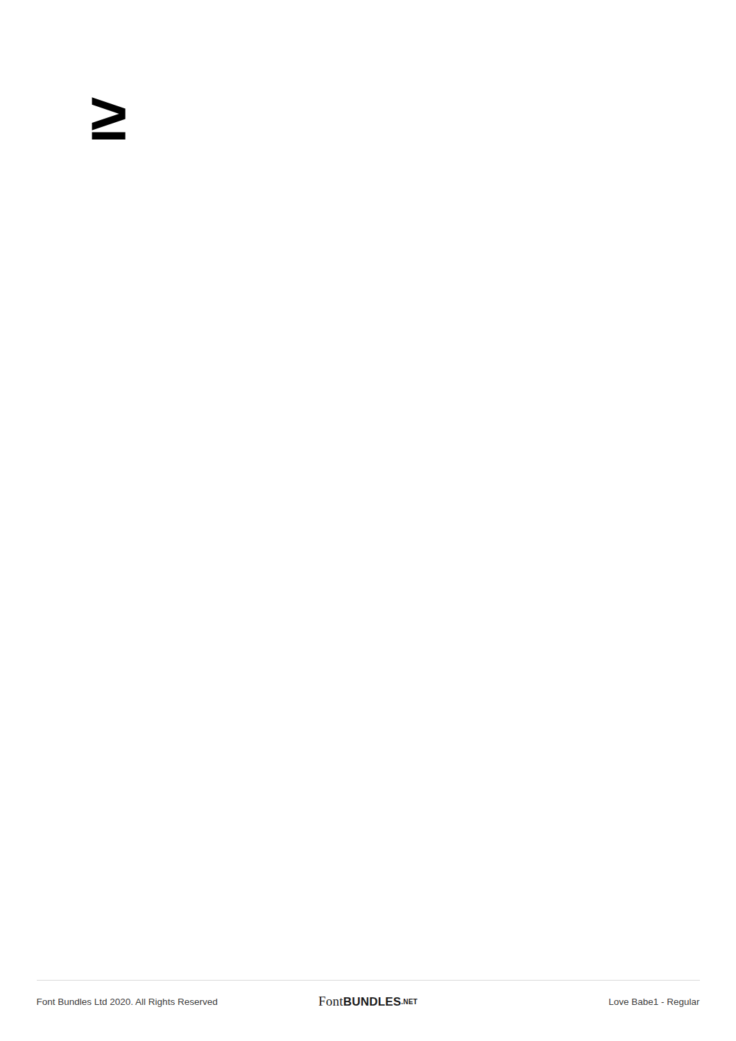≥
Font Bundles Ltd 2020. All Rights Reserved Font BUNDLES.NET Love Babe1 - Regular